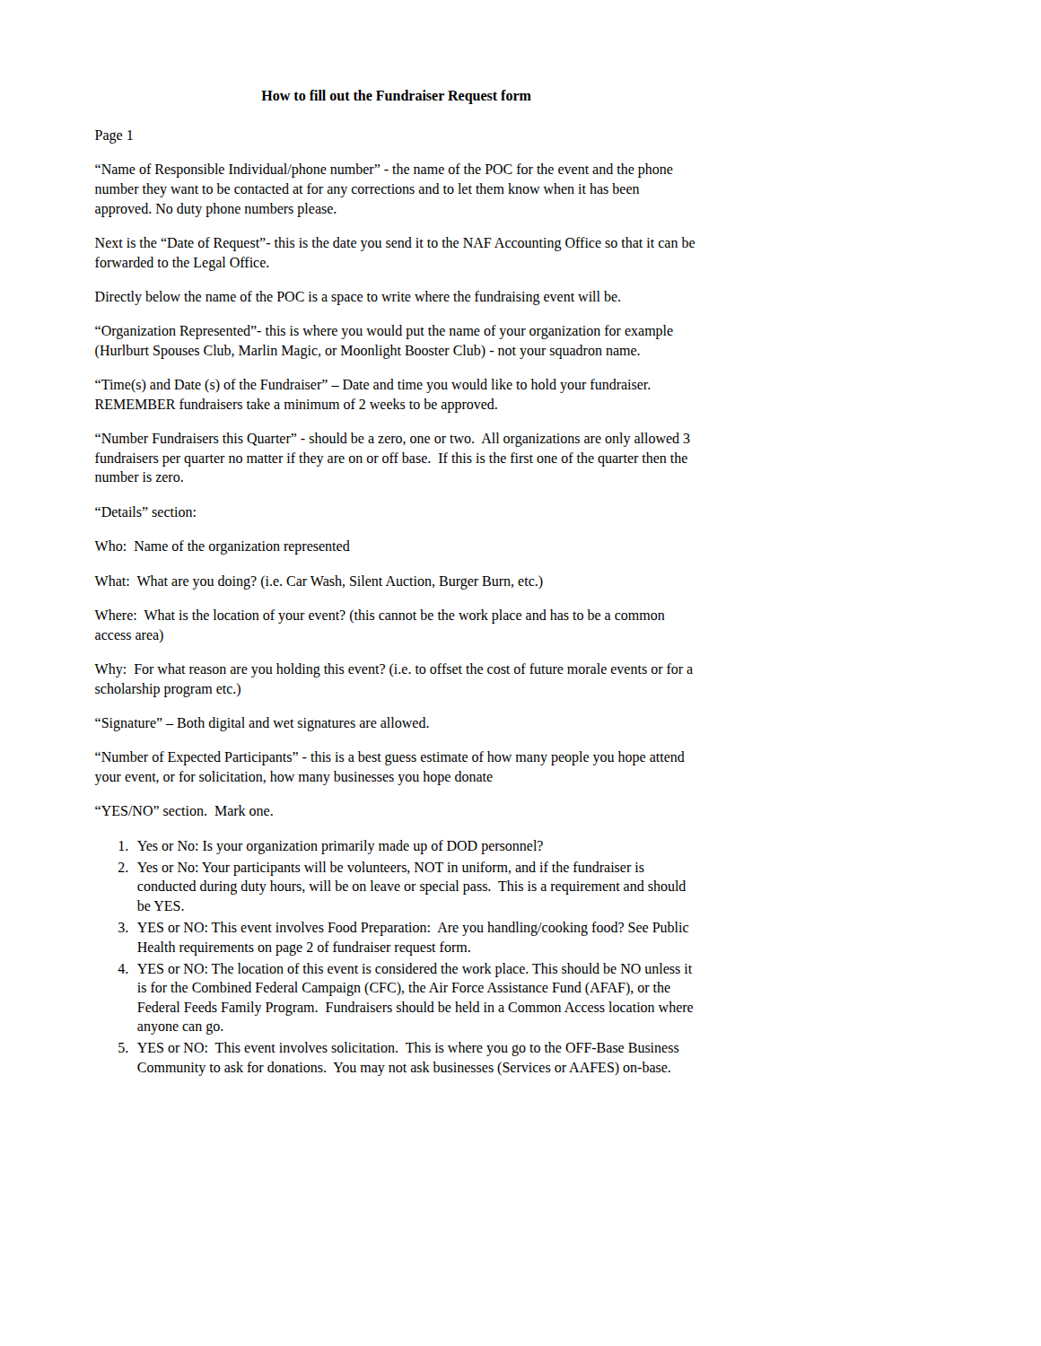How to fill out the Fundraiser Request form
Page 1
“Name of Responsible Individual/phone number” - the name of the POC for the event and the phone number they want to be contacted at for any corrections and to let them know when it has been approved. No duty phone numbers please.
Next is the “Date of Request”- this is the date you send it to the NAF Accounting Office so that it can be forwarded to the Legal Office.
Directly below the name of the POC is a space to write where the fundraising event will be.
“Organization Represented”- this is where you would put the name of your organization for example (Hurlburt Spouses Club, Marlin Magic, or Moonlight Booster Club) - not your squadron name.
“Time(s) and Date (s) of the Fundraiser” – Date and time you would like to hold your fundraiser. REMEMBER fundraisers take a minimum of 2 weeks to be approved.
“Number Fundraisers this Quarter” - should be a zero, one or two. All organizations are only allowed 3 fundraisers per quarter no matter if they are on or off base. If this is the first one of the quarter then the number is zero.
“Details” section:
Who: Name of the organization represented
What: What are you doing? (i.e. Car Wash, Silent Auction, Burger Burn, etc.)
Where: What is the location of your event? (this cannot be the work place and has to be a common access area)
Why: For what reason are you holding this event? (i.e. to offset the cost of future morale events or for a scholarship program etc.)
“Signature” – Both digital and wet signatures are allowed.
“Number of Expected Participants” - this is a best guess estimate of how many people you hope attend your event, or for solicitation, how many businesses you hope donate
“YES/NO” section. Mark one.
Yes or No: Is your organization primarily made up of DOD personnel?
Yes or No: Your participants will be volunteers, NOT in uniform, and if the fundraiser is conducted during duty hours, will be on leave or special pass. This is a requirement and should be YES.
YES or NO: This event involves Food Preparation: Are you handling/cooking food? See Public Health requirements on page 2 of fundraiser request form.
YES or NO: The location of this event is considered the work place. This should be NO unless it is for the Combined Federal Campaign (CFC), the Air Force Assistance Fund (AFAF), or the Federal Feeds Family Program. Fundraisers should be held in a Common Access location where anyone can go.
YES or NO: This event involves solicitation. This is where you go to the OFF-Base Business Community to ask for donations. You may not ask businesses (Services or AAFES) on-base.